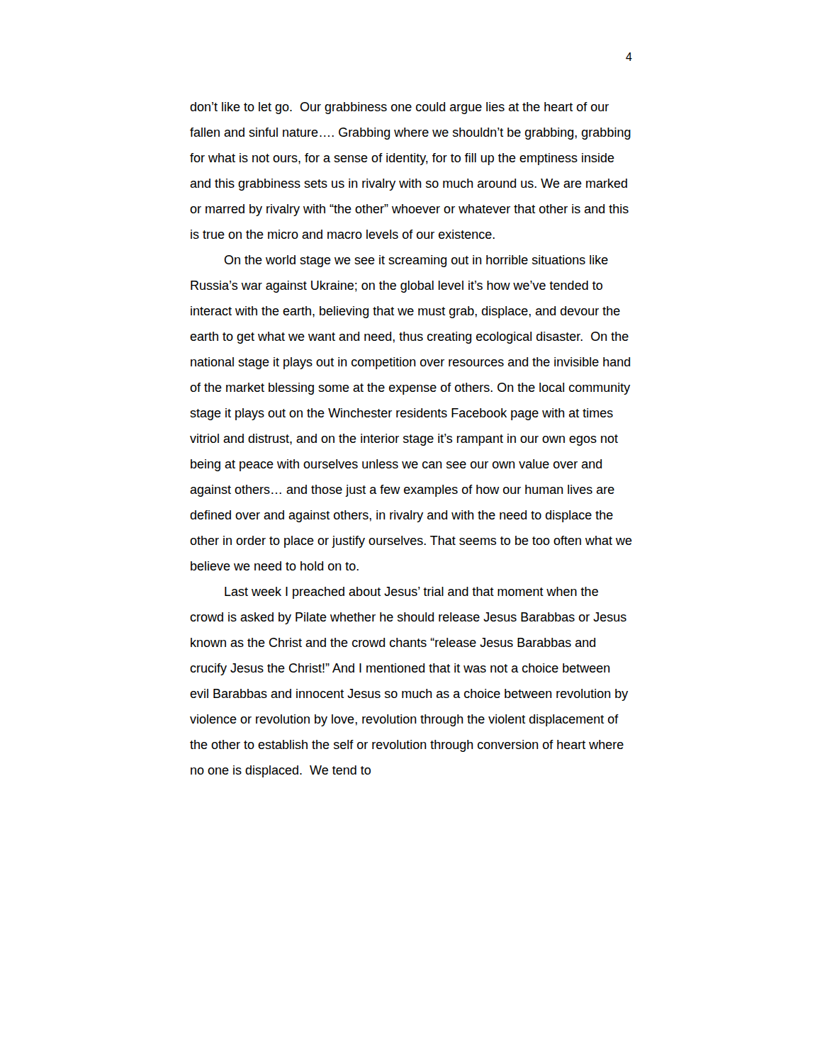4
don’t like to let go. Our grabbiness one could argue lies at the heart of our fallen and sinful nature…. Grabbing where we shouldn’t be grabbing, grabbing for what is not ours, for a sense of identity, for to fill up the emptiness inside and this grabbiness sets us in rivalry with so much around us. We are marked or marred by rivalry with “the other” whoever or whatever that other is and this is true on the micro and macro levels of our existence.
On the world stage we see it screaming out in horrible situations like Russia’s war against Ukraine; on the global level it’s how we’ve tended to interact with the earth, believing that we must grab, displace, and devour the earth to get what we want and need, thus creating ecological disaster. On the national stage it plays out in competition over resources and the invisible hand of the market blessing some at the expense of others. On the local community stage it plays out on the Winchester residents Facebook page with at times vitriol and distrust, and on the interior stage it’s rampant in our own egos not being at peace with ourselves unless we can see our own value over and against others… and those just a few examples of how our human lives are defined over and against others, in rivalry and with the need to displace the other in order to place or justify ourselves. That seems to be too often what we believe we need to hold on to.
Last week I preached about Jesus’ trial and that moment when the crowd is asked by Pilate whether he should release Jesus Barabbas or Jesus known as the Christ and the crowd chants “release Jesus Barabbas and crucify Jesus the Christ!” And I mentioned that it was not a choice between evil Barabbas and innocent Jesus so much as a choice between revolution by violence or revolution by love, revolution through the violent displacement of the other to establish the self or revolution through conversion of heart where no one is displaced. We tend to